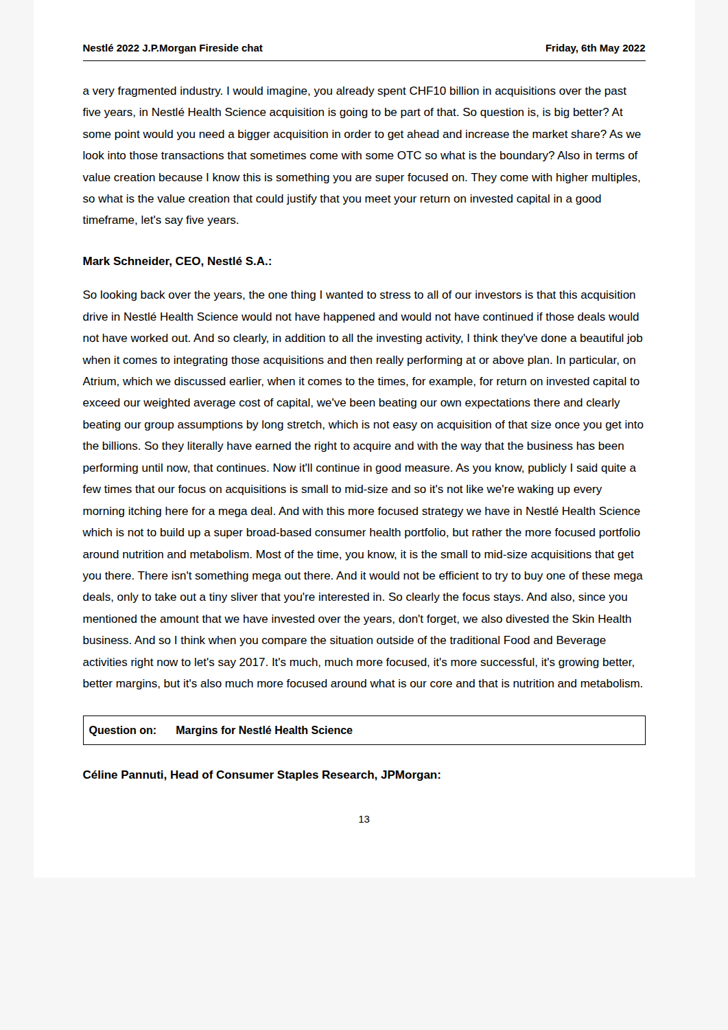Nestlé 2022 J.P.Morgan Fireside chat Friday, 6th May 2022
a very fragmented industry. I would imagine, you already spent CHF10 billion in acquisitions over the past five years, in Nestlé Health Science acquisition is going to be part of that. So question is, is big better? At some point would you need a bigger acquisition in order to get ahead and increase the market share? As we look into those transactions that sometimes come with some OTC so what is the boundary? Also in terms of value creation because I know this is something you are super focused on. They come with higher multiples, so what is the value creation that could justify that you meet your return on invested capital in a good timeframe, let's say five years.
Mark Schneider, CEO, Nestlé S.A.:
So looking back over the years, the one thing I wanted to stress to all of our investors is that this acquisition drive in Nestlé Health Science would not have happened and would not have continued if those deals would not have worked out. And so clearly, in addition to all the investing activity, I think they've done a beautiful job when it comes to integrating those acquisitions and then really performing at or above plan. In particular, on Atrium, which we discussed earlier, when it comes to the times, for example, for return on invested capital to exceed our weighted average cost of capital, we've been beating our own expectations there and clearly beating our group assumptions by long stretch, which is not easy on acquisition of that size once you get into the billions. So they literally have earned the right to acquire and with the way that the business has been performing until now, that continues. Now it'll continue in good measure. As you know, publicly I said quite a few times that our focus on acquisitions is small to mid-size and so it's not like we're waking up every morning itching here for a mega deal. And with this more focused strategy we have in Nestlé Health Science which is not to build up a super broad-based consumer health portfolio, but rather the more focused portfolio around nutrition and metabolism. Most of the time, you know, it is the small to mid-size acquisitions that get you there. There isn't something mega out there. And it would not be efficient to try to buy one of these mega deals, only to take out a tiny sliver that you're interested in. So clearly the focus stays. And also, since you mentioned the amount that we have invested over the years, don't forget, we also divested the Skin Health business. And so I think when you compare the situation outside of the traditional Food and Beverage activities right now to let's say 2017. It's much, much more focused, it's more successful, it's growing better, better margins, but it's also much more focused around what is our core and that is nutrition and metabolism.
Question on: Margins for Nestlé Health Science
Céline Pannuti, Head of Consumer Staples Research, JPMorgan:
13